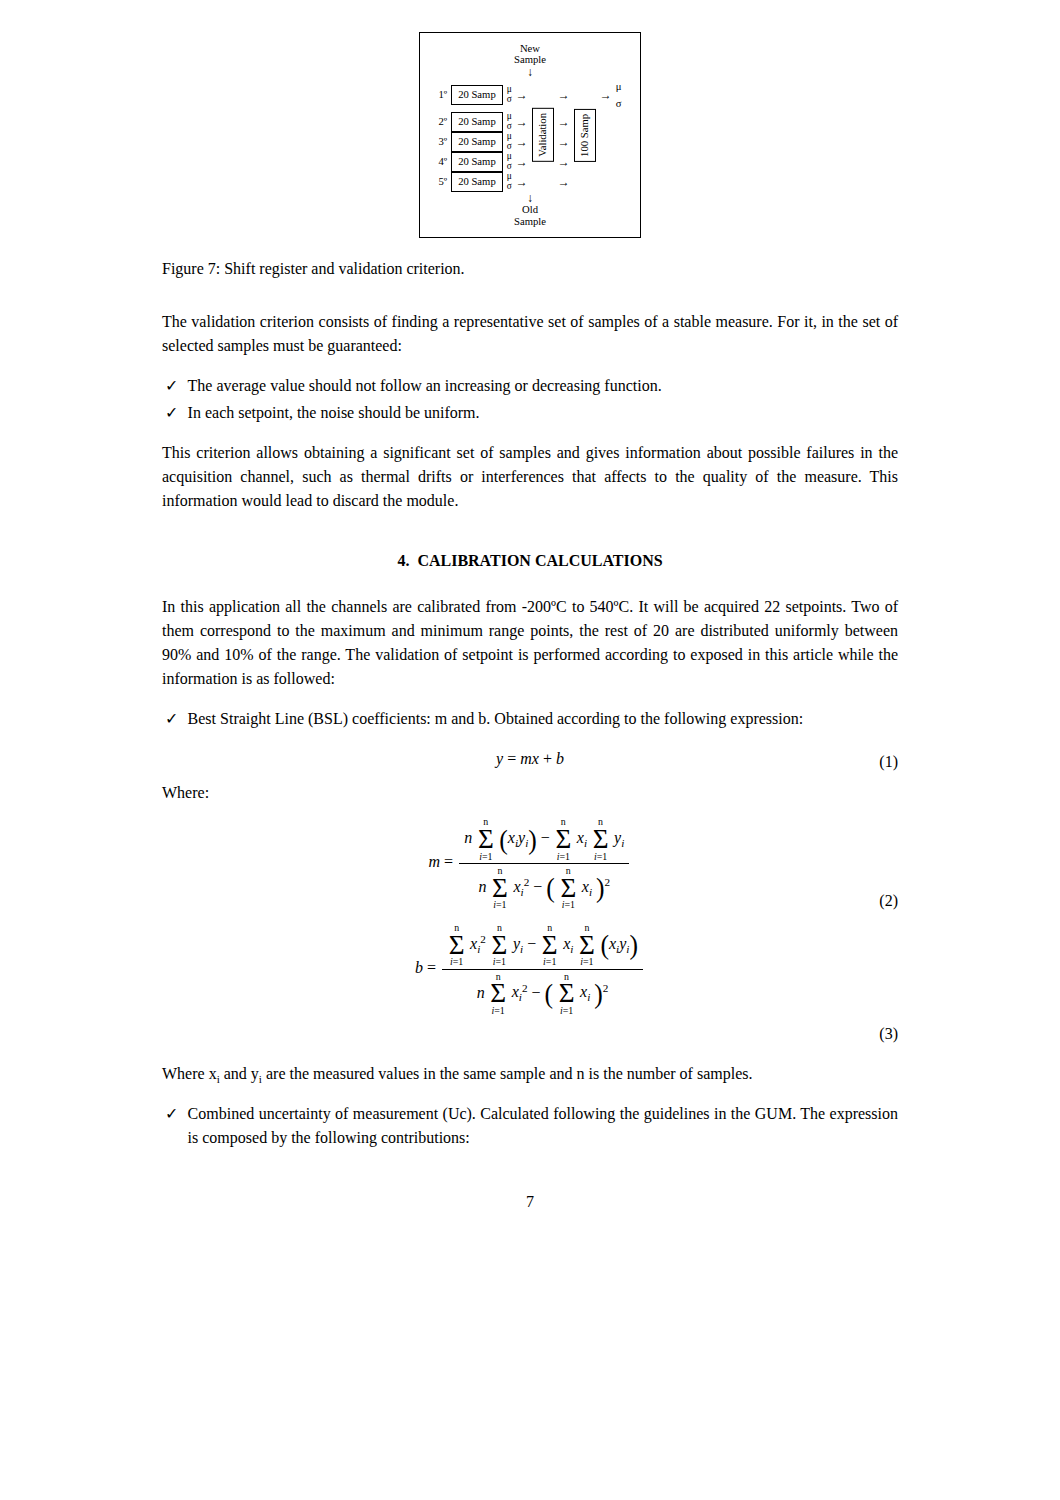New
Sample
↓
| 1º | 20 Samp | μ σ | → | Validation | → | 100 Samp | → | μ σ |
| 2º | 20 Samp | μ σ | → | → | | |
| 3º | 20 Samp | μ σ | → | → | | |
| 4º | 20 Samp | μ σ | → | → | | |
| 5º | 20 Samp | μ σ | → | → | | |
↓
Old
Sample
Figure 7: Shift register and validation criterion.
The validation criterion consists of finding a representative set of samples of a stable measure. For it, in the set of selected samples must be guaranteed:
The average value should not follow an increasing or decreasing function.
In each setpoint, the noise should be uniform.
This criterion allows obtaining a significant set of samples and gives information about possible failures in the acquisition channel, such as thermal drifts or interferences that affects to the quality of the measure. This information would lead to discard the module.
4. CALIBRATION CALCULATIONS
In this application all the channels are calibrated from -200ºC to 540ºC. It will be acquired 22 setpoints. Two of them correspond to the maximum and minimum range points, the rest of 20 are distributed uniformly between 90% and 10% of the range. The validation of setpoint is performed according to exposed in this article while the information is as followed:
Best Straight Line (BSL) coefficients: m and b. Obtained according to the following expression:
y = mx + b
(1)
Where:
m = n nΣi=1 (xiyi) − nΣi=1 xi nΣi=1 yi n nΣi=1 xi2 − ( nΣi=1 xi )2
(2)
b = nΣi=1 xi2 nΣi=1 yi − nΣi=1 xi nΣi=1 (xiyi) n nΣi=1 xi2 − ( nΣi=1 xi )2
(3)
Where xi and yi are the measured values in the same sample and n is the number of samples.
Combined uncertainty of measurement (Uc). Calculated following the guidelines in the GUM. The expression is composed by the following contributions:
7